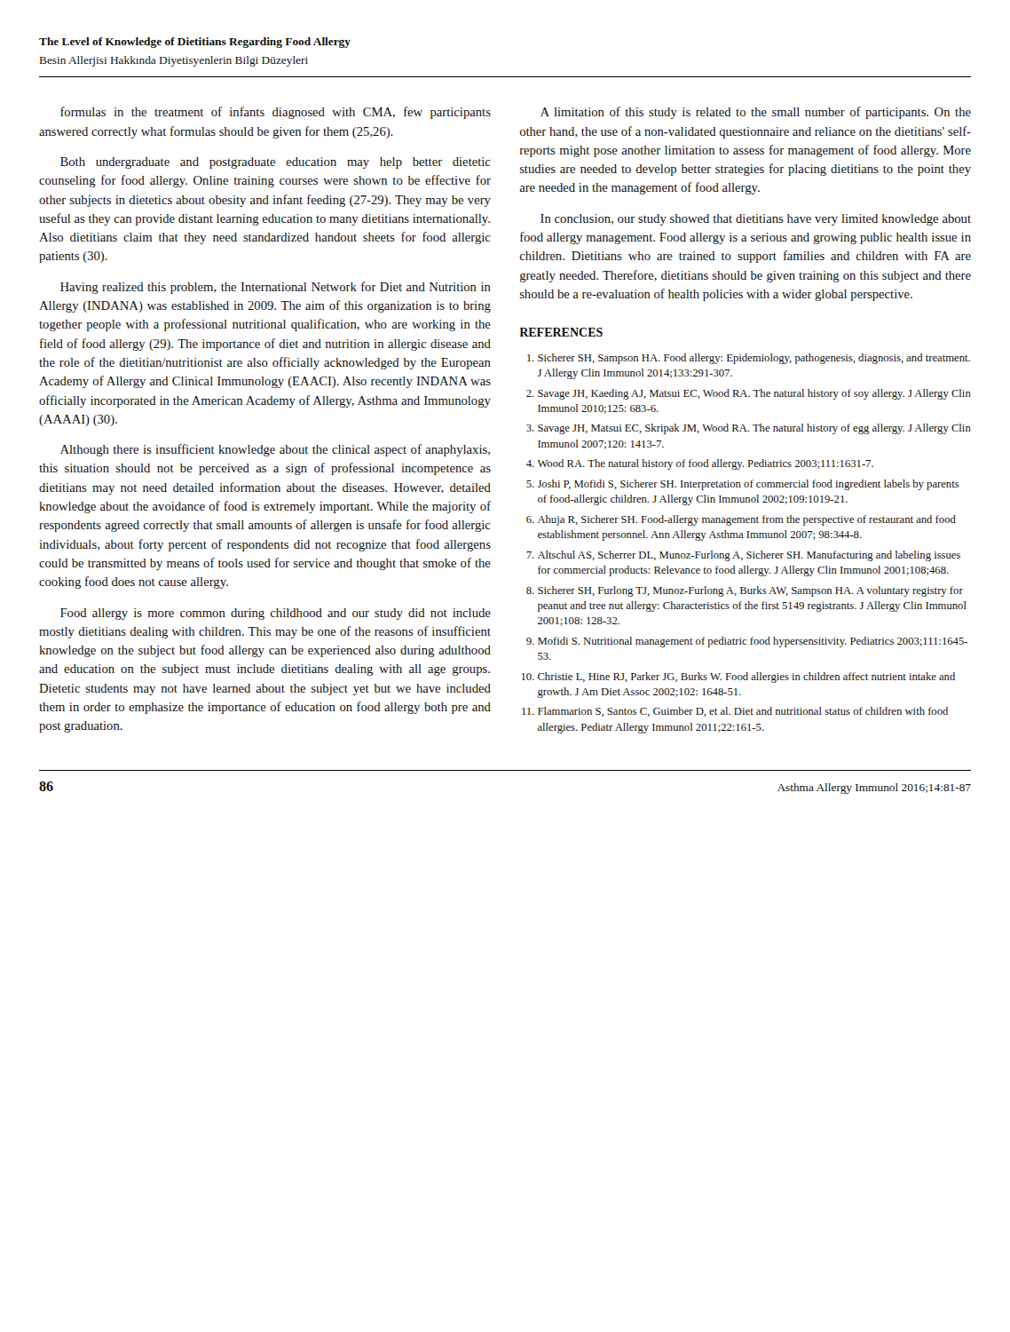The Level of Knowledge of Dietitians Regarding Food Allergy
Besin Allerjisi Hakkında Diyetisyenlerin Bilgi Düzeyleri
formulas in the treatment of infants diagnosed with CMA, few participants answered correctly what formulas should be given for them (25,26).
Both undergraduate and postgraduate education may help better dietetic counseling for food allergy. Online training courses were shown to be effective for other subjects in dietetics about obesity and infant feeding (27-29). They may be very useful as they can provide distant learning education to many dietitians internationally. Also dietitians claim that they need standardized handout sheets for food allergic patients (30).
Having realized this problem, the International Network for Diet and Nutrition in Allergy (INDANA) was established in 2009. The aim of this organization is to bring together people with a professional nutritional qualification, who are working in the field of food allergy (29). The importance of diet and nutrition in allergic disease and the role of the dietitian/nutritionist are also officially acknowledged by the European Academy of Allergy and Clinical Immunology (EAACI). Also recently INDANA was officially incorporated in the American Academy of Allergy, Asthma and Immunology (AAAAI) (30).
Although there is insufficient knowledge about the clinical aspect of anaphylaxis, this situation should not be perceived as a sign of professional incompetence as dietitians may not need detailed information about the diseases. However, detailed knowledge about the avoidance of food is extremely important. While the majority of respondents agreed correctly that small amounts of allergen is unsafe for food allergic individuals, about forty percent of respondents did not recognize that food allergens could be transmitted by means of tools used for service and thought that smoke of the cooking food does not cause allergy.
Food allergy is more common during childhood and our study did not include mostly dietitians dealing with children. This may be one of the reasons of insufficient knowledge on the subject but food allergy can be experienced also during adulthood and education on the subject must include dietitians dealing with all age groups. Dietetic students may not have learned about the subject yet but we have included them in order to emphasize the importance of education on food allergy both pre and post graduation.
A limitation of this study is related to the small number of participants. On the other hand, the use of a non-validated questionnaire and reliance on the dietitians' self-reports might pose another limitation to assess for management of food allergy. More studies are needed to develop better strategies for placing dietitians to the point they are needed in the management of food allergy.
In conclusion, our study showed that dietitians have very limited knowledge about food allergy management. Food allergy is a serious and growing public health issue in children. Dietitians who are trained to support families and children with FA are greatly needed. Therefore, dietitians should be given training on this subject and there should be a re-evaluation of health policies with a wider global perspective.
REFERENCES
Sicherer SH, Sampson HA. Food allergy: Epidemiology, pathogenesis, diagnosis, and treatment. J Allergy Clin Immunol 2014;133:291-307.
Savage JH, Kaeding AJ, Matsui EC, Wood RA. The natural history of soy allergy. J Allergy Clin Immunol 2010;125: 683-6.
Savage JH, Matsui EC, Skripak JM, Wood RA. The natural history of egg allergy. J Allergy Clin Immunol 2007;120: 1413-7.
Wood RA. The natural history of food allergy. Pediatrics 2003;111:1631-7.
Joshi P, Mofidi S, Sicherer SH. Interpretation of commercial food ingredient labels by parents of food-allergic children. J Allergy Clin Immunol 2002;109:1019-21.
Ahuja R, Sicherer SH. Food-allergy management from the perspective of restaurant and food establishment personnel. Ann Allergy Asthma Immunol 2007; 98:344-8.
Altschul AS, Scherrer DL, Munoz-Furlong A, Sicherer SH. Manufacturing and labeling issues for commercial products: Relevance to food allergy. J Allergy Clin Immunol 2001;108;468.
Sicherer SH, Furlong TJ, Munoz-Furlong A, Burks AW, Sampson HA. A voluntary registry for peanut and tree nut allergy: Characteristics of the first 5149 registrants. J Allergy Clin Immunol 2001;108: 128-32.
Mofidi S. Nutritional management of pediatric food hypersensitivity. Pediatrics 2003;111:1645-53.
Christie L, Hine RJ, Parker JG, Burks W. Food allergies in children affect nutrient intake and growth. J Am Diet Assoc 2002;102: 1648-51.
Flammarion S, Santos C, Guimber D, et al. Diet and nutritional status of children with food allergies. Pediatr Allergy Immunol 2011;22:161-5.
86 Asthma Allergy Immunol 2016;14:81-87